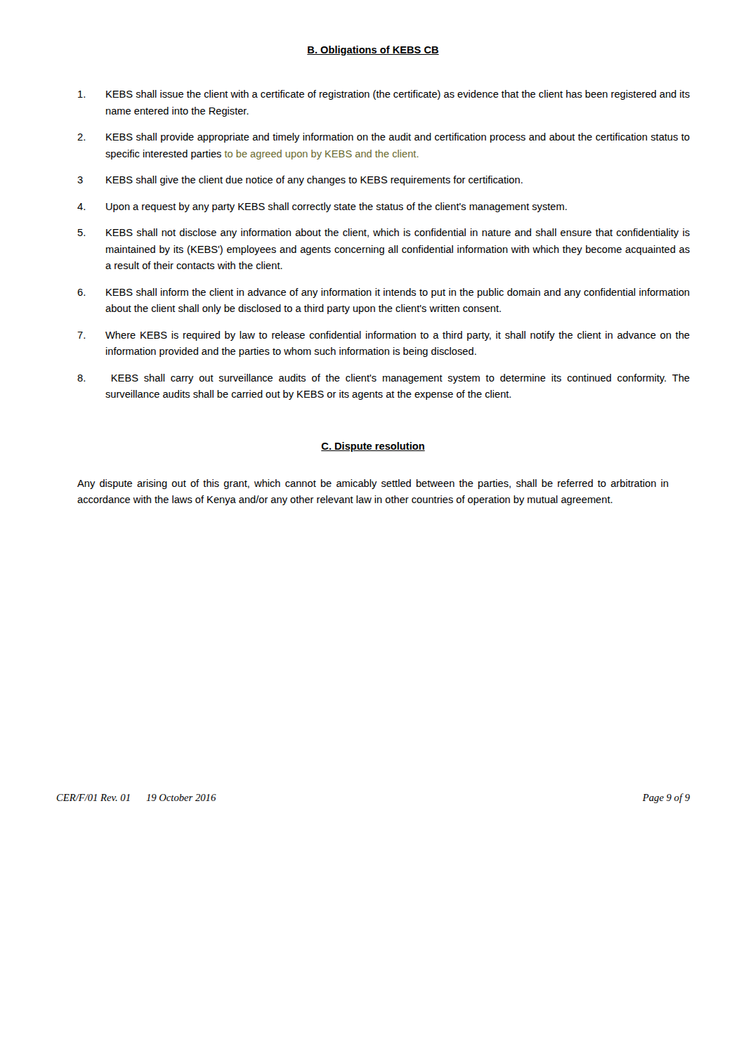B. Obligations of KEBS CB
KEBS shall issue the client with a certificate of registration (the certificate) as evidence that the client has been registered and its name entered into the Register.
KEBS shall provide appropriate and timely information on the audit and certification process and about the certification status to specific interested parties to be agreed upon by KEBS and the client.
KEBS shall give the client due notice of any changes to KEBS requirements for certification.
Upon a request by any party KEBS shall correctly state the status of the client's management system.
KEBS shall not disclose any information about the client, which is confidential in nature and shall ensure that confidentiality is maintained by its (KEBS') employees and agents concerning all confidential information with which they become acquainted as a result of their contacts with the client.
KEBS shall inform the client in advance of any information it intends to put in the public domain and any confidential information about the client shall only be disclosed to a third party upon the client's written consent.
Where KEBS is required by law to release confidential information to a third party, it shall notify the client in advance on the information provided and the parties to whom such information is being disclosed.
KEBS shall carry out surveillance audits of the client's management system to determine its continued conformity. The surveillance audits shall be carried out by KEBS or its agents at the expense of the client.
C. Dispute resolution
Any dispute arising out of this grant, which cannot be amicably settled between the parties, shall be referred to arbitration in accordance with the laws of Kenya and/or any other relevant law in other countries of operation by mutual agreement.
CER/F/01 Rev. 01 19 October 2016 Page 9 of 9